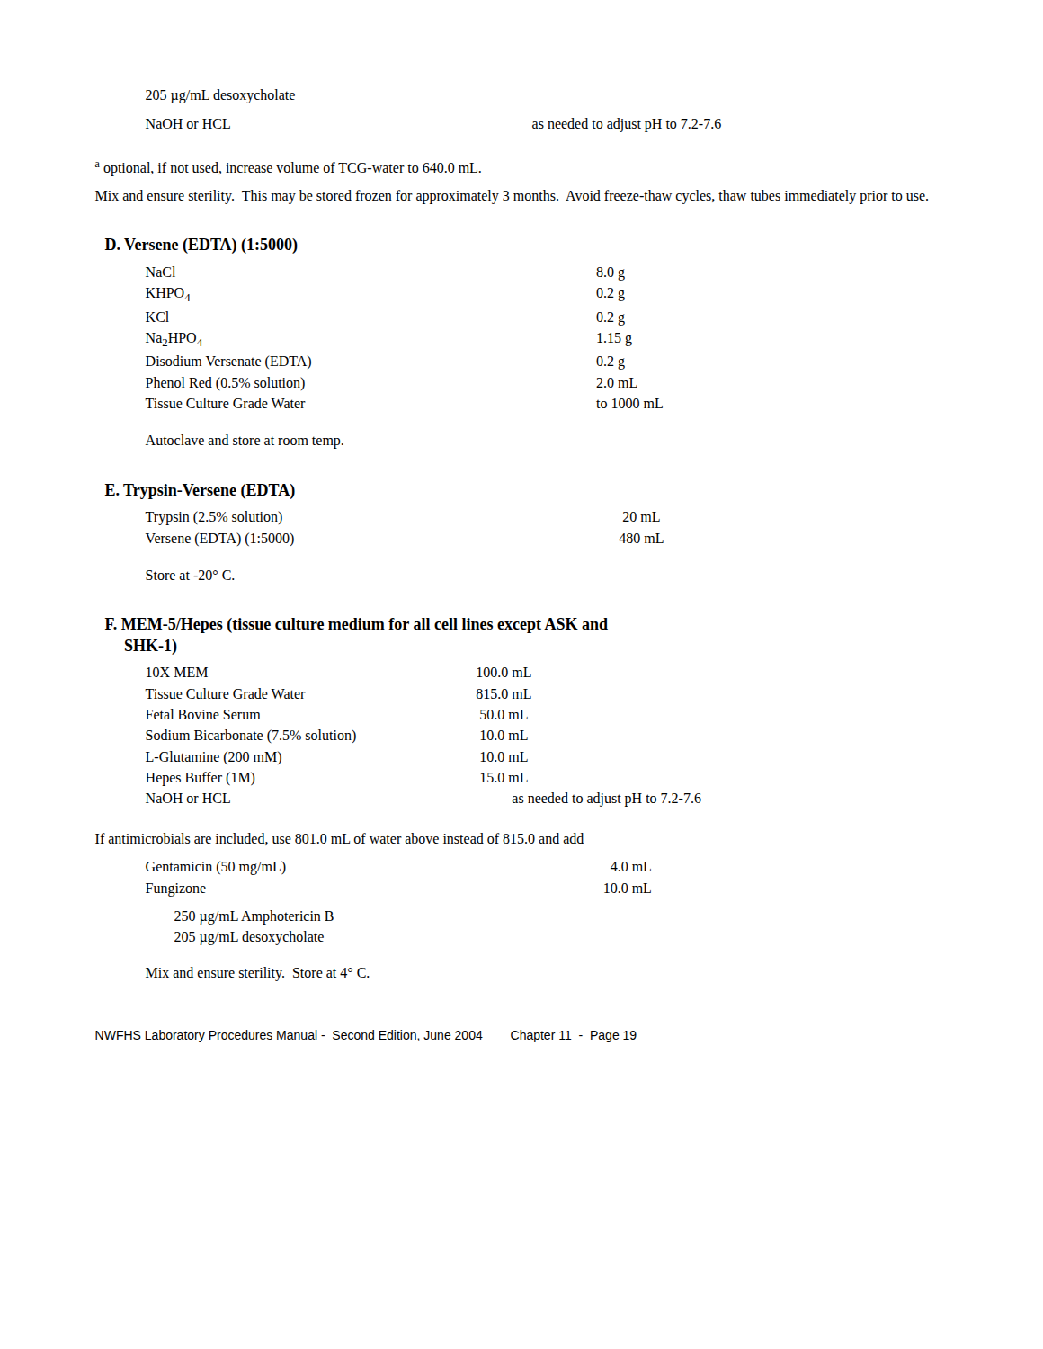205 µg/mL desoxycholate
| NaOH or HCL | as needed to adjust pH to 7.2-7.6 |
a optional, if not used, increase volume of TCG-water to 640.0 mL.
Mix and ensure sterility. This may be stored frozen for approximately 3 months. Avoid freeze-thaw cycles, thaw tubes immediately prior to use.
D. Versene (EDTA) (1:5000)
| NaCl | 8.0 g |
| KHPO 4 | 0.2 g |
| KCl | 0.2 g |
| Na 2 HPO 4 | 1.15 g |
| Disodium Versenate (EDTA) | 0.2 g |
| Phenol Red (0.5% solution) | 2.0 mL |
| Tissue Culture Grade Water | to 1000 mL |
Autoclave and store at room temp.
E. Trypsin-Versene (EDTA)
| Trypsin (2.5% solution) | 20 mL |
| Versene (EDTA) (1:5000) | 480 mL |
Store at -20° C.
F. MEM-5/Hepes (tissue culture medium for all cell lines except ASK and SHK-1)
| 10X MEM | 100.0 mL |
| Tissue Culture Grade Water | 815.0 mL |
| Fetal Bovine Serum | 50.0 mL |
| Sodium Bicarbonate (7.5% solution) | 10.0 mL |
| L-Glutamine (200 mM) | 10.0 mL |
| Hepes Buffer (1M) | 15.0 mL |
| NaOH or HCL | as needed to adjust pH to 7.2-7.6 |
If antimicrobials are included, use 801.0 mL of water above instead of 815.0 and add
| Gentamicin (50 mg/mL) | 4.0 mL |
| Fungizone | 10.0 mL |
250 µg/mL Amphotericin B
205 µg/mL desoxycholate
Mix and ensure sterility. Store at 4° C.
NWFHS Laboratory Procedures Manual - Second Edition, June 2004 Chapter 11 - Page 19